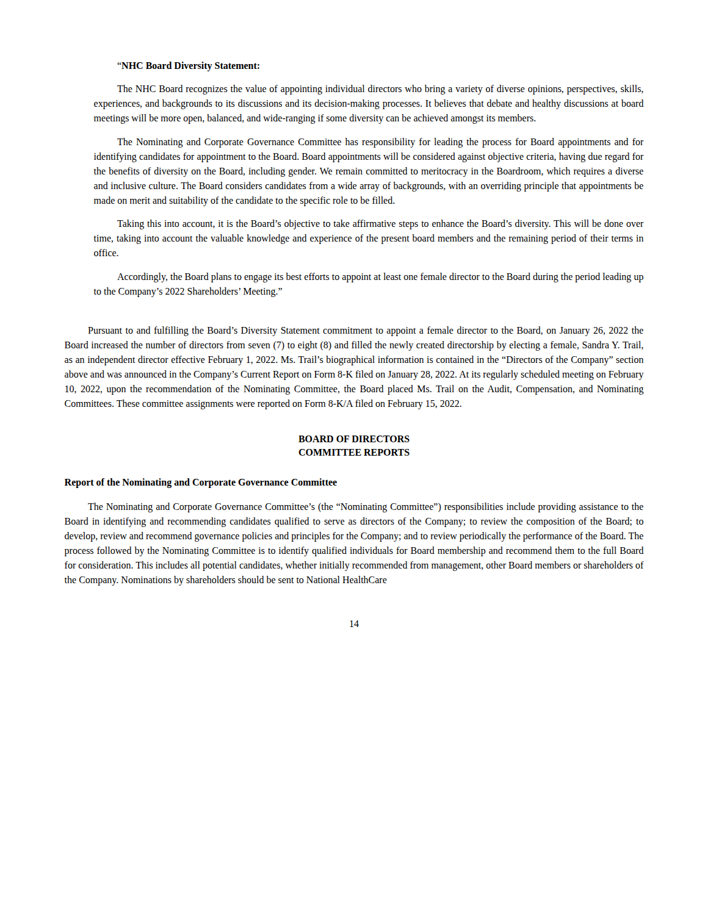“NHC Board Diversity Statement:
The NHC Board recognizes the value of appointing individual directors who bring a variety of diverse opinions, perspectives, skills, experiences, and backgrounds to its discussions and its decision-making processes. It believes that debate and healthy discussions at board meetings will be more open, balanced, and wide-ranging if some diversity can be achieved amongst its members.
The Nominating and Corporate Governance Committee has responsibility for leading the process for Board appointments and for identifying candidates for appointment to the Board. Board appointments will be considered against objective criteria, having due regard for the benefits of diversity on the Board, including gender. We remain committed to meritocracy in the Boardroom, which requires a diverse and inclusive culture. The Board considers candidates from a wide array of backgrounds, with an overriding principle that appointments be made on merit and suitability of the candidate to the specific role to be filled.
Taking this into account, it is the Board’s objective to take affirmative steps to enhance the Board’s diversity. This will be done over time, taking into account the valuable knowledge and experience of the present board members and the remaining period of their terms in office.
Accordingly, the Board plans to engage its best efforts to appoint at least one female director to the Board during the period leading up to the Company’s 2022 Shareholders’ Meeting.”
Pursuant to and fulfilling the Board’s Diversity Statement commitment to appoint a female director to the Board, on January 26, 2022 the Board increased the number of directors from seven (7) to eight (8) and filled the newly created directorship by electing a female, Sandra Y. Trail, as an independent director effective February 1, 2022. Ms. Trail’s biographical information is contained in the “Directors of the Company” section above and was announced in the Company’s Current Report on Form 8-K filed on January 28, 2022. At its regularly scheduled meeting on February 10, 2022, upon the recommendation of the Nominating Committee, the Board placed Ms. Trail on the Audit, Compensation, and Nominating Committees. These committee assignments were reported on Form 8-K/A filed on February 15, 2022.
BOARD OF DIRECTORS
COMMITTEE REPORTS
Report of the Nominating and Corporate Governance Committee
The Nominating and Corporate Governance Committee’s (the “Nominating Committee”) responsibilities include providing assistance to the Board in identifying and recommending candidates qualified to serve as directors of the Company; to review the composition of the Board; to develop, review and recommend governance policies and principles for the Company; and to review periodically the performance of the Board. The process followed by the Nominating Committee is to identify qualified individuals for Board membership and recommend them to the full Board for consideration. This includes all potential candidates, whether initially recommended from management, other Board members or shareholders of the Company. Nominations by shareholders should be sent to National HealthCare
14